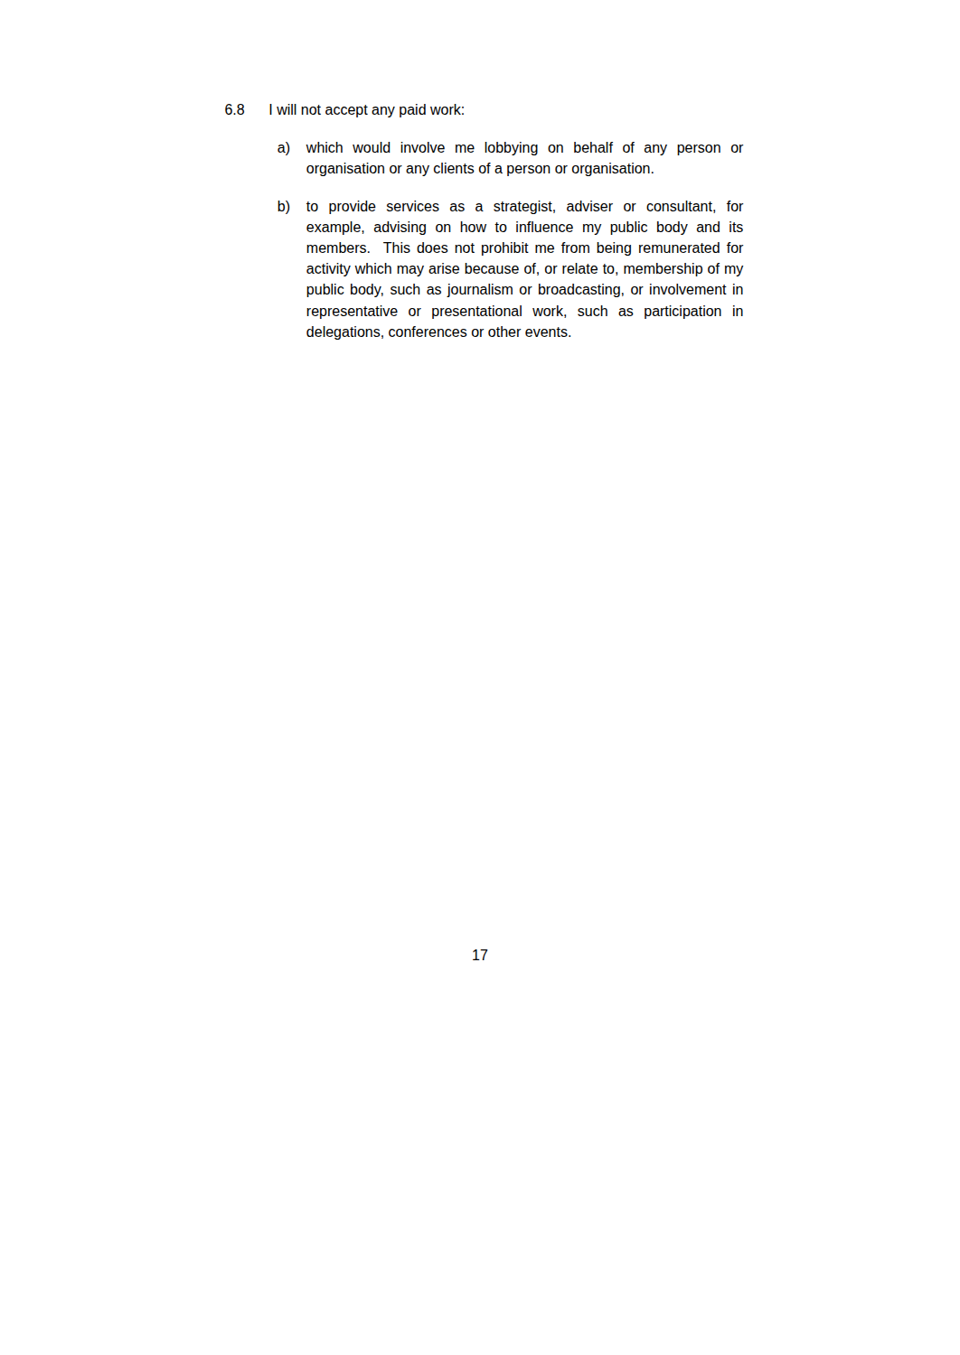6.8
I will not accept any paid work:
a)
which would involve me lobbying on behalf of any person or organisation or any clients of a person or organisation.
b)
to provide services as a strategist, adviser or consultant, for example, advising on how to influence my public body and its members. This does not prohibit me from being remunerated for activity which may arise because of, or relate to, membership of my public body, such as journalism or broadcasting, or involvement in representative or presentational work, such as participation in delegations, conferences or other events.
17